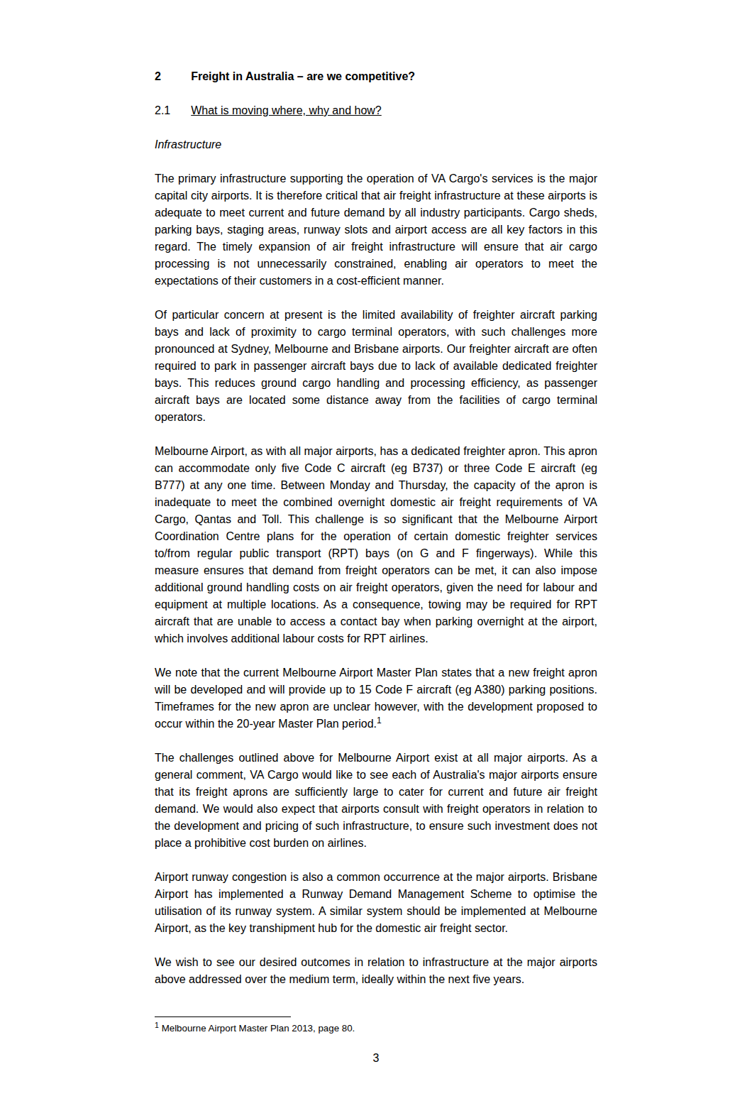2 Freight in Australia – are we competitive?
2.1 What is moving where, why and how?
Infrastructure
The primary infrastructure supporting the operation of VA Cargo's services is the major capital city airports. It is therefore critical that air freight infrastructure at these airports is adequate to meet current and future demand by all industry participants. Cargo sheds, parking bays, staging areas, runway slots and airport access are all key factors in this regard. The timely expansion of air freight infrastructure will ensure that air cargo processing is not unnecessarily constrained, enabling air operators to meet the expectations of their customers in a cost-efficient manner.
Of particular concern at present is the limited availability of freighter aircraft parking bays and lack of proximity to cargo terminal operators, with such challenges more pronounced at Sydney, Melbourne and Brisbane airports. Our freighter aircraft are often required to park in passenger aircraft bays due to lack of available dedicated freighter bays. This reduces ground cargo handling and processing efficiency, as passenger aircraft bays are located some distance away from the facilities of cargo terminal operators.
Melbourne Airport, as with all major airports, has a dedicated freighter apron. This apron can accommodate only five Code C aircraft (eg B737) or three Code E aircraft (eg B777) at any one time. Between Monday and Thursday, the capacity of the apron is inadequate to meet the combined overnight domestic air freight requirements of VA Cargo, Qantas and Toll. This challenge is so significant that the Melbourne Airport Coordination Centre plans for the operation of certain domestic freighter services to/from regular public transport (RPT) bays (on G and F fingerways). While this measure ensures that demand from freight operators can be met, it can also impose additional ground handling costs on air freight operators, given the need for labour and equipment at multiple locations. As a consequence, towing may be required for RPT aircraft that are unable to access a contact bay when parking overnight at the airport, which involves additional labour costs for RPT airlines.
We note that the current Melbourne Airport Master Plan states that a new freight apron will be developed and will provide up to 15 Code F aircraft (eg A380) parking positions. Timeframes for the new apron are unclear however, with the development proposed to occur within the 20-year Master Plan period.1
The challenges outlined above for Melbourne Airport exist at all major airports. As a general comment, VA Cargo would like to see each of Australia's major airports ensure that its freight aprons are sufficiently large to cater for current and future air freight demand. We would also expect that airports consult with freight operators in relation to the development and pricing of such infrastructure, to ensure such investment does not place a prohibitive cost burden on airlines.
Airport runway congestion is also a common occurrence at the major airports. Brisbane Airport has implemented a Runway Demand Management Scheme to optimise the utilisation of its runway system. A similar system should be implemented at Melbourne Airport, as the key transhipment hub for the domestic air freight sector.
We wish to see our desired outcomes in relation to infrastructure at the major airports above addressed over the medium term, ideally within the next five years.
1 Melbourne Airport Master Plan 2013, page 80.
3